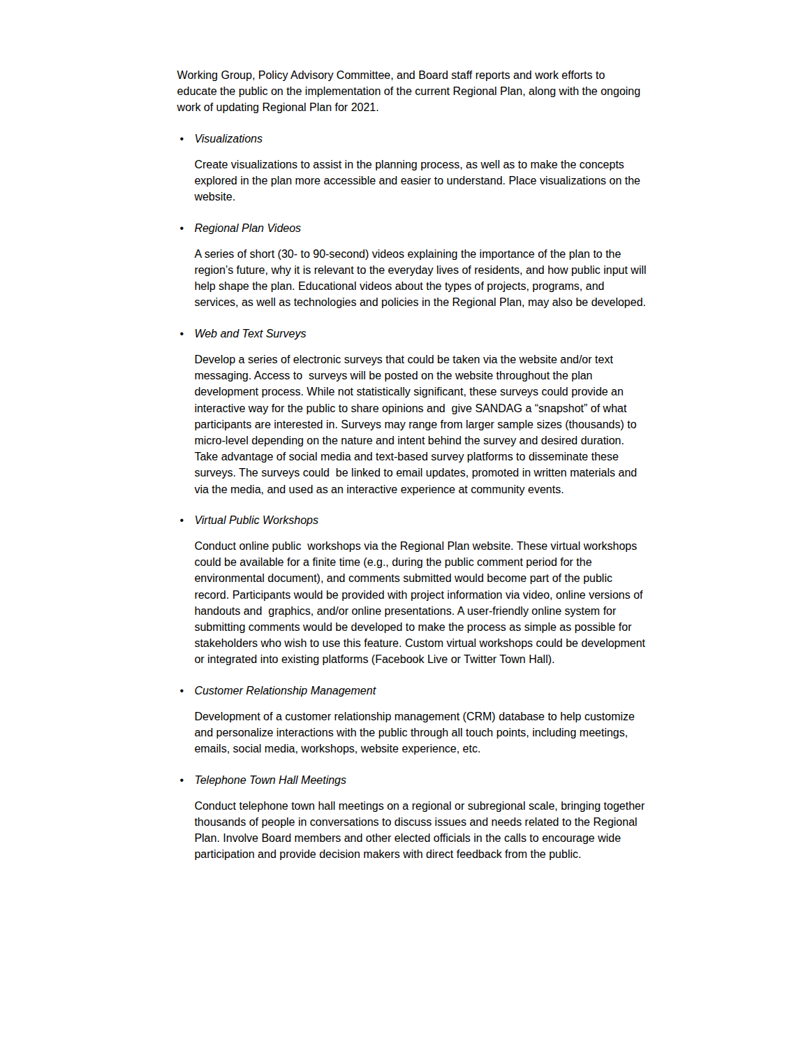Working Group, Policy Advisory Committee, and Board staff reports and work efforts to educate the public on the implementation of the current Regional Plan, along with the ongoing work of updating Regional Plan for 2021.
Visualizations
Create visualizations to assist in the planning process, as well as to make the concepts explored in the plan more accessible and easier to understand. Place visualizations on the website.
Regional Plan Videos
A series of short (30- to 90-second) videos explaining the importance of the plan to the region’s future, why it is relevant to the everyday lives of residents, and how public input will help shape the plan. Educational videos about the types of projects, programs, and services, as well as technologies and policies in the Regional Plan, may also be developed.
Web and Text Surveys
Develop a series of electronic surveys that could be taken via the website and/or text messaging. Access to surveys will be posted on the website throughout the plan development process. While not statistically significant, these surveys could provide an interactive way for the public to share opinions and give SANDAG a “snapshot” of what participants are interested in. Surveys may range from larger sample sizes (thousands) to micro-level depending on the nature and intent behind the survey and desired duration. Take advantage of social media and text-based survey platforms to disseminate these surveys. The surveys could be linked to email updates, promoted in written materials and via the media, and used as an interactive experience at community events.
Virtual Public Workshops
Conduct online public workshops via the Regional Plan website. These virtual workshops could be available for a finite time (e.g., during the public comment period for the environmental document), and comments submitted would become part of the public record. Participants would be provided with project information via video, online versions of handouts and graphics, and/or online presentations. A user-friendly online system for submitting comments would be developed to make the process as simple as possible for stakeholders who wish to use this feature. Custom virtual workshops could be development or integrated into existing platforms (Facebook Live or Twitter Town Hall).
Customer Relationship Management
Development of a customer relationship management (CRM) database to help customize and personalize interactions with the public through all touch points, including meetings, emails, social media, workshops, website experience, etc.
Telephone Town Hall Meetings
Conduct telephone town hall meetings on a regional or subregional scale, bringing together thousands of people in conversations to discuss issues and needs related to the Regional Plan. Involve Board members and other elected officials in the calls to encourage wide participation and provide decision makers with direct feedback from the public.